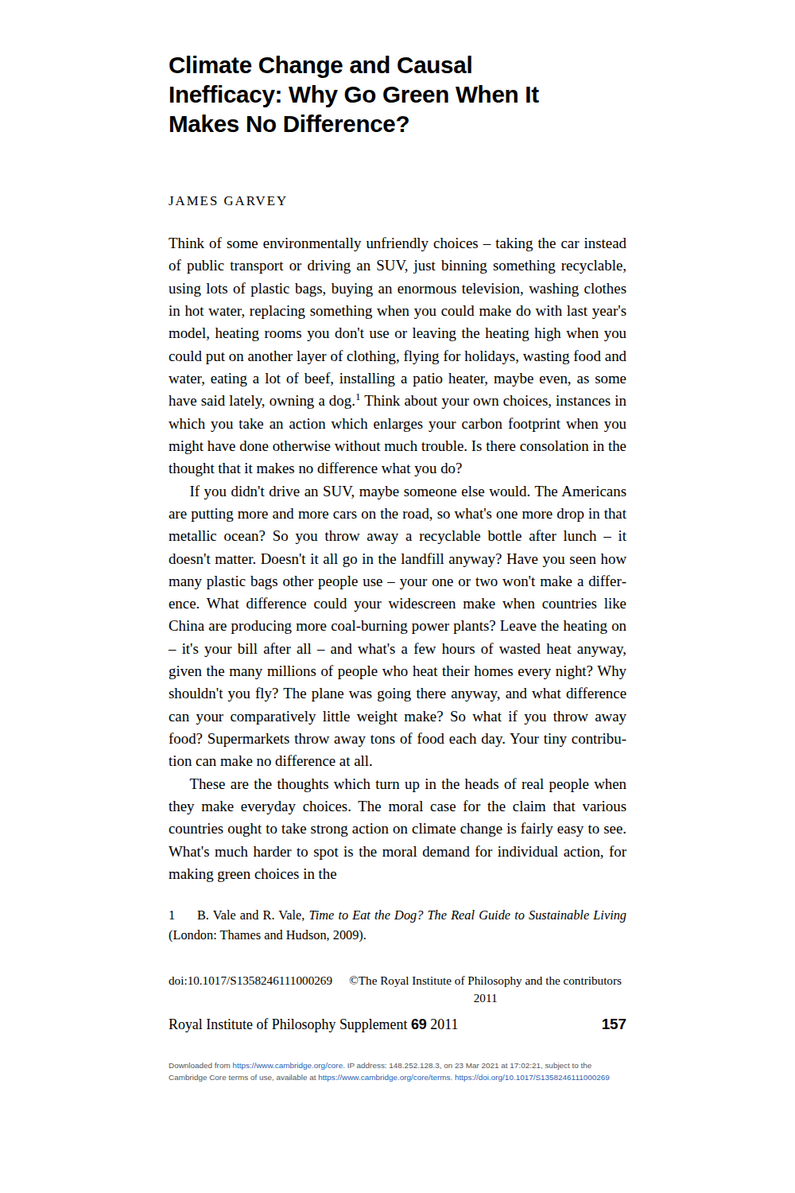Climate Change and Causal
Inefficacy: Why Go Green When It
Makes No Difference?
JAMES GARVEY
Think of some environmentally unfriendly choices – taking the car instead of public transport or driving an SUV, just binning something recyclable, using lots of plastic bags, buying an enormous television, washing clothes in hot water, replacing something when you could make do with last year's model, heating rooms you don't use or leaving the heating high when you could put on another layer of clothing, flying for holidays, wasting food and water, eating a lot of beef, installing a patio heater, maybe even, as some have said lately, owning a dog.1 Think about your own choices, instances in which you take an action which enlarges your carbon footprint when you might have done otherwise without much trouble. Is there consolation in the thought that it makes no difference what you do?
If you didn't drive an SUV, maybe someone else would. The Americans are putting more and more cars on the road, so what's one more drop in that metallic ocean? So you throw away a recyclable bottle after lunch – it doesn't matter. Doesn't it all go in the landfill anyway? Have you seen how many plastic bags other people use – your one or two won't make a difference. What difference could your widescreen make when countries like China are producing more coal-burning power plants? Leave the heating on – it's your bill after all – and what's a few hours of wasted heat anyway, given the many millions of people who heat their homes every night? Why shouldn't you fly? The plane was going there anyway, and what difference can your comparatively little weight make? So what if you throw away food? Supermarkets throw away tons of food each day. Your tiny contribution can make no difference at all.
These are the thoughts which turn up in the heads of real people when they make everyday choices. The moral case for the claim that various countries ought to take strong action on climate change is fairly easy to see. What's much harder to spot is the moral demand for individual action, for making green choices in the
1 B. Vale and R. Vale, Time to Eat the Dog? The Real Guide to Sustainable Living (London: Thames and Hudson, 2009).
doi:10.1017/S1358246111000269 ©The Royal Institute of Philosophy and the contributors 2011
Royal Institute of Philosophy Supplement 69 2011 157
Downloaded from https://www.cambridge.org/core. IP address: 148.252.128.3, on 23 Mar 2021 at 17:02:21, subject to the Cambridge Core terms of use, available at https://www.cambridge.org/core/terms. https://doi.org/10.1017/S1358246111000269